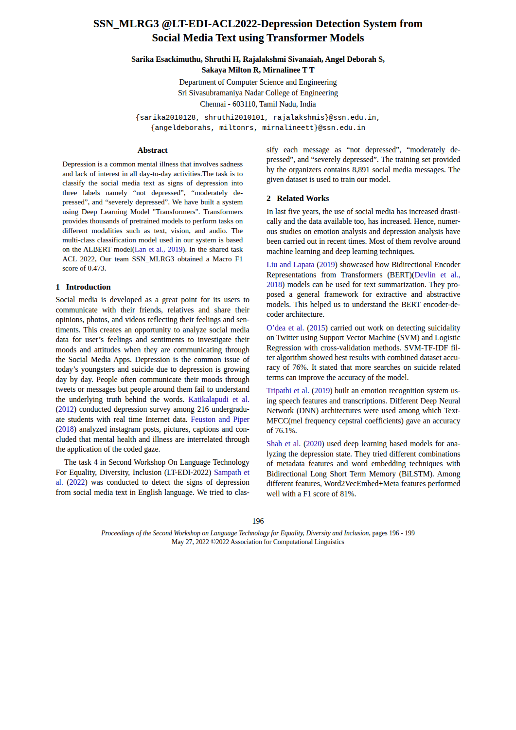SSN_MLRG3 @LT-EDI-ACL2022-Depression Detection System from
Social Media Text using Transformer Models
Sarika Esackimuthu, Shruthi H, Rajalakshmi Sivanaiah, Angel Deborah S,
Sakaya Milton R, Mirnalinee T T
Department of Computer Science and Engineering
Sri Sivasubramaniya Nadar College of Engineering
Chennai - 603110, Tamil Nadu, India
{sarika2010128, shruthi2010101, rajalakshmis}@ssn.edu.in,
{angeldeborahs, miltonrs, mirnalineett}@ssn.edu.in
Abstract
Depression is a common mental illness that involves sadness and lack of interest in all day-to-day activities.The task is to classify the social media text as signs of depression into three labels namely “not depressed”, “moderately depressed”, and “severely depressed”. We have built a system using Deep Learning Model "Transformers". Transformers provides thousands of pretrained models to perform tasks on different modalities such as text, vision, and audio. The multi-class classification model used in our system is based on the ALBERT model(Lan et al., 2019). In the shared task ACL 2022, Our team SSN_MLRG3 obtained a Macro F1 score of 0.473.
1 Introduction
Social media is developed as a great point for its users to communicate with their friends, relatives and share their opinions, photos, and videos reflecting their feelings and sentiments. This creates an opportunity to analyze social media data for user’s feelings and sentiments to investigate their moods and attitudes when they are communicating through the Social Media Apps. Depression is the common issue of today’s youngsters and suicide due to depression is growing day by day. People often communicate their moods through tweets or messages but people around them fail to understand the underlying truth behind the words. Katikalapudi et al. (2012) conducted depression survey among 216 undergraduate students with real time Internet data. Feuston and Piper (2018) analyzed instagram posts, pictures, captions and concluded that mental health and illness are interrelated through the application of the coded gaze.
The task 4 in Second Workshop On Language Technology For Equality, Diversity, Inclusion (LT-EDI-2022) Sampath et al. (2022) was conducted to detect the signs of depression from social media text in English language. We tried to classify each message as “not depressed”, “moderately depressed”, and “severely depressed”. The training set provided by the organizers contains 8,891 social media messages. The given dataset is used to train our model.
2 Related Works
In last five years, the use of social media has increased drastically and the data available too, has increased. Hence, numerous studies on emotion analysis and depression analysis have been carried out in recent times. Most of them revolve around machine learning and deep learning techniques.
Liu and Lapata (2019) showcased how Bidirectional Encoder Representations from Transformers (BERT)(Devlin et al., 2018) models can be used for text summarization. They proposed a general framework for extractive and abstractive models. This helped us to understand the BERT encoder-decoder architecture.
O’dea et al. (2015) carried out work on detecting suicidality on Twitter using Support Vector Machine (SVM) and Logistic Regression with cross-validation methods. SVM-TF-IDF filter algorithm showed best results with combined dataset accuracy of 76%. It stated that more searches on suicide related terms can improve the accuracy of the model.
Tripathi et al. (2019) built an emotion recognition system using speech features and transcriptions. Different Deep Neural Network (DNN) architectures were used among which Text-MFCC(mel frequency cepstral coefficients) gave an accuracy of 76.1%.
Shah et al. (2020) used deep learning based models for analyzing the depression state. They tried different combinations of metadata features and word embedding techniques with Bidirectional Long Short Term Memory (BiLSTM). Among different features, Word2VecEmbed+Meta features performed well with a F1 score of 81%.
196
Proceedings of the Second Workshop on Language Technology for Equality, Diversity and Inclusion, pages 196 - 199
May 27, 2022 ©2022 Association for Computational Linguistics